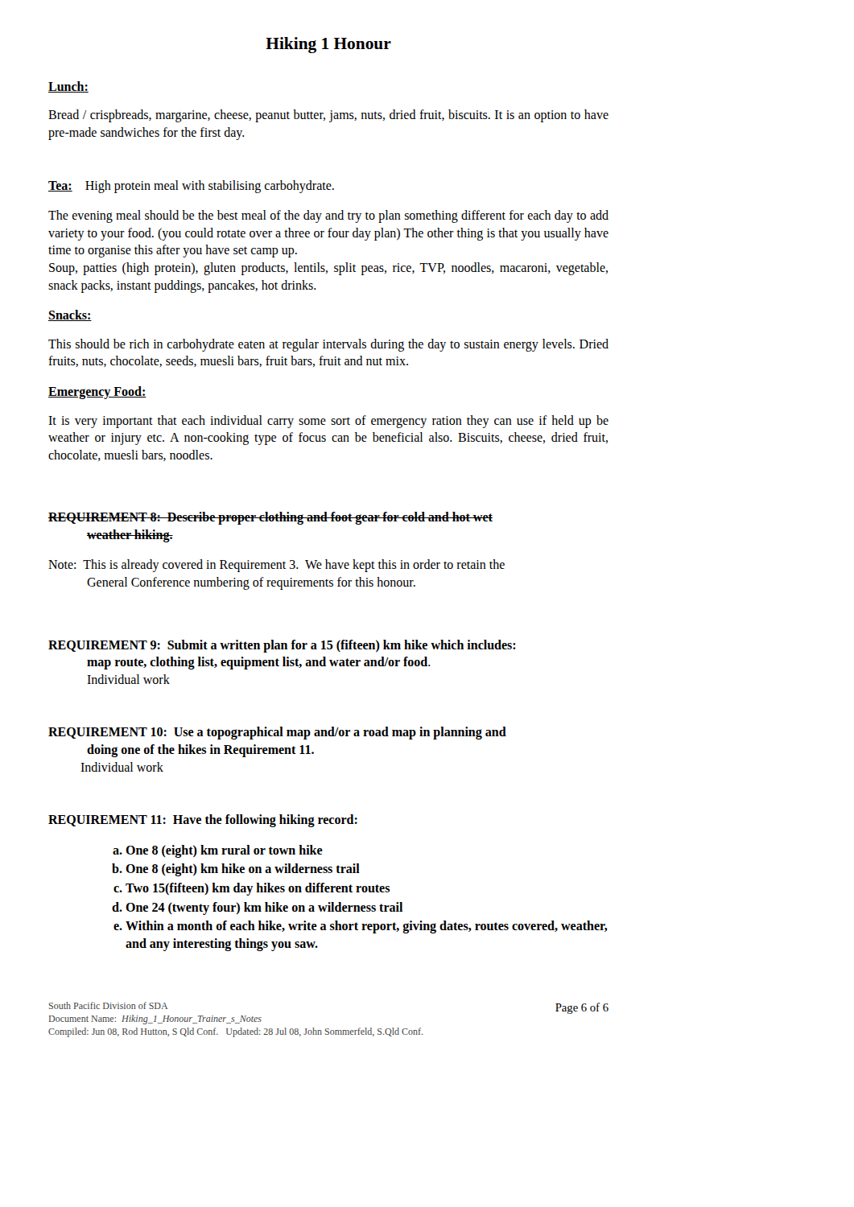Hiking 1 Honour
Lunch:
Bread / crispbreads, margarine, cheese, peanut butter, jams, nuts, dried fruit, biscuits. It is an option to have pre-made sandwiches for the first day.
Tea: High protein meal with stabilising carbohydrate.
The evening meal should be the best meal of the day and try to plan something different for each day to add variety to your food. (you could rotate over a three or four day plan) The other thing is that you usually have time to organise this after you have set camp up.
Soup, patties (high protein), gluten products, lentils, split peas, rice, TVP, noodles, macaroni, vegetable, snack packs, instant puddings, pancakes, hot drinks.
Snacks:
This should be rich in carbohydrate eaten at regular intervals during the day to sustain energy levels. Dried fruits, nuts, chocolate, seeds, muesli bars, fruit bars, fruit and nut mix.
Emergency Food:
It is very important that each individual carry some sort of emergency ration they can use if held up be weather or injury etc. A non-cooking type of focus can be beneficial also. Biscuits, cheese, dried fruit, chocolate, muesli bars, noodles.
REQUIREMENT 8: Describe proper clothing and foot gear for cold and hot wet
weather hiking.
Note: This is already covered in Requirement 3. We have kept this in order to retain the
General Conference numbering of requirements for this honour.
REQUIREMENT 9: Submit a written plan for a 15 (fifteen) km hike which includes:
map route, clothing list, equipment list, and water and/or food.
Individual work
REQUIREMENT 10: Use a topographical map and/or a road map in planning and
doing one of the hikes in Requirement 11.
Individual work
REQUIREMENT 11: Have the following hiking record:
One 8 (eight) km rural or town hike
One 8 (eight) km hike on a wilderness trail
Two 15(fifteen) km day hikes on different routes
One 24 (twenty four) km hike on a wilderness trail
Within a month of each hike, write a short report, giving dates, routes covered, weather, and any interesting things you saw.
South Pacific Division of SDA
Document Name: Hiking_1_Honour_Trainer_s_Notes
Compiled: Jun 08, Rod Hutton, S Qld Conf. Updated: 28 Jul 08, John Sommerfeld, S.Qld Conf.
Page 6 of 6